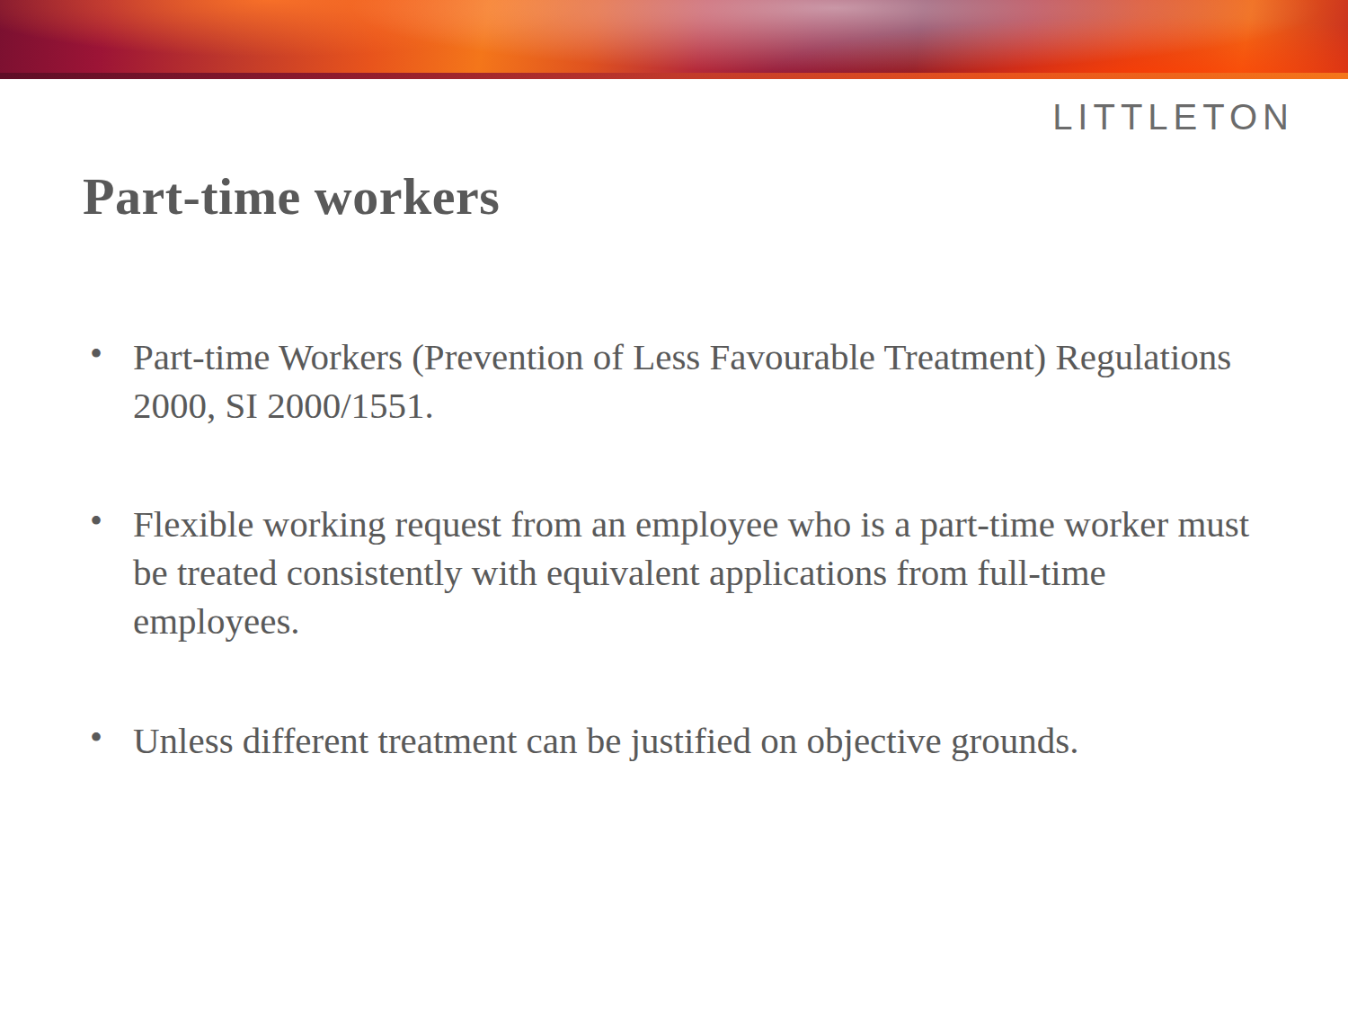LITTLETON
Part-time workers
Part-time Workers (Prevention of Less Favourable Treatment) Regulations 2000, SI 2000/1551.
Flexible working request from an employee who is a part-time worker must be treated consistently with equivalent applications from full-time employees.
Unless different treatment can be justified on objective grounds.